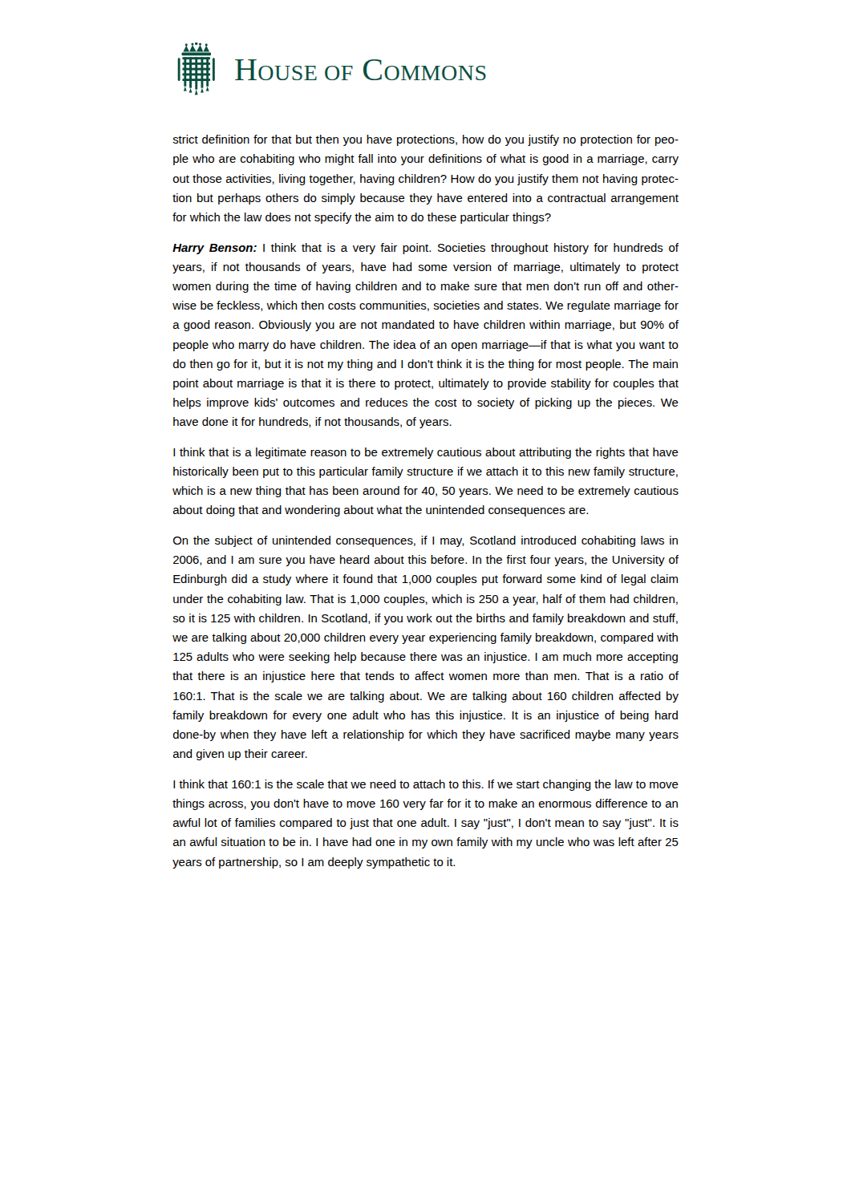HOUSE OF COMMONS
strict definition for that but then you have protections, how do you justify no protection for people who are cohabiting who might fall into your definitions of what is good in a marriage, carry out those activities, living together, having children? How do you justify them not having protection but perhaps others do simply because they have entered into a contractual arrangement for which the law does not specify the aim to do these particular things?
Harry Benson: I think that is a very fair point. Societies throughout history for hundreds of years, if not thousands of years, have had some version of marriage, ultimately to protect women during the time of having children and to make sure that men don't run off and otherwise be feckless, which then costs communities, societies and states. We regulate marriage for a good reason. Obviously you are not mandated to have children within marriage, but 90% of people who marry do have children. The idea of an open marriage—if that is what you want to do then go for it, but it is not my thing and I don't think it is the thing for most people. The main point about marriage is that it is there to protect, ultimately to provide stability for couples that helps improve kids' outcomes and reduces the cost to society of picking up the pieces. We have done it for hundreds, if not thousands, of years.
I think that is a legitimate reason to be extremely cautious about attributing the rights that have historically been put to this particular family structure if we attach it to this new family structure, which is a new thing that has been around for 40, 50 years. We need to be extremely cautious about doing that and wondering about what the unintended consequences are.
On the subject of unintended consequences, if I may, Scotland introduced cohabiting laws in 2006, and I am sure you have heard about this before. In the first four years, the University of Edinburgh did a study where it found that 1,000 couples put forward some kind of legal claim under the cohabiting law. That is 1,000 couples, which is 250 a year, half of them had children, so it is 125 with children. In Scotland, if you work out the births and family breakdown and stuff, we are talking about 20,000 children every year experiencing family breakdown, compared with 125 adults who were seeking help because there was an injustice. I am much more accepting that there is an injustice here that tends to affect women more than men. That is a ratio of 160:1. That is the scale we are talking about. We are talking about 160 children affected by family breakdown for every one adult who has this injustice. It is an injustice of being hard done-by when they have left a relationship for which they have sacrificed maybe many years and given up their career.
I think that 160:1 is the scale that we need to attach to this. If we start changing the law to move things across, you don't have to move 160 very far for it to make an enormous difference to an awful lot of families compared to just that one adult. I say "just", I don't mean to say "just". It is an awful situation to be in. I have had one in my own family with my uncle who was left after 25 years of partnership, so I am deeply sympathetic to it.